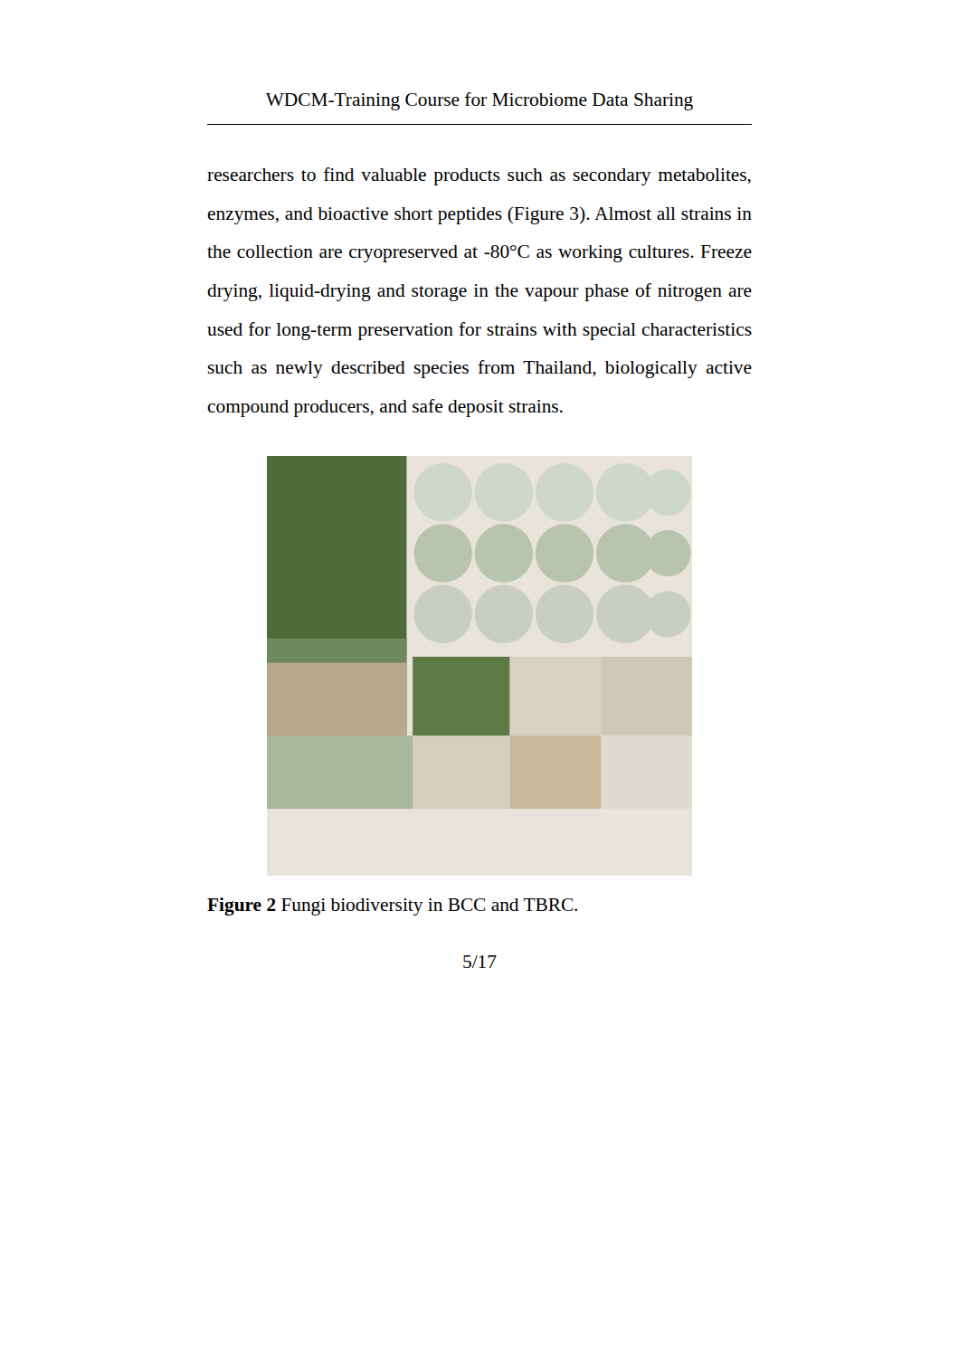WDCM-Training Course for Microbiome Data Sharing
researchers to find valuable products such as secondary metabolites, enzymes, and bioactive short peptides (Figure 3). Almost all strains in the collection are cryopreserved at -80°C as working cultures. Freeze drying, liquid-drying and storage in the vapour phase of nitrogen are used for long-term preservation for strains with special characteristics such as newly described species from Thailand, biologically active compound producers, and safe deposit strains.
Figure 2 Fungi biodiversity in BCC and TBRC.
5/17